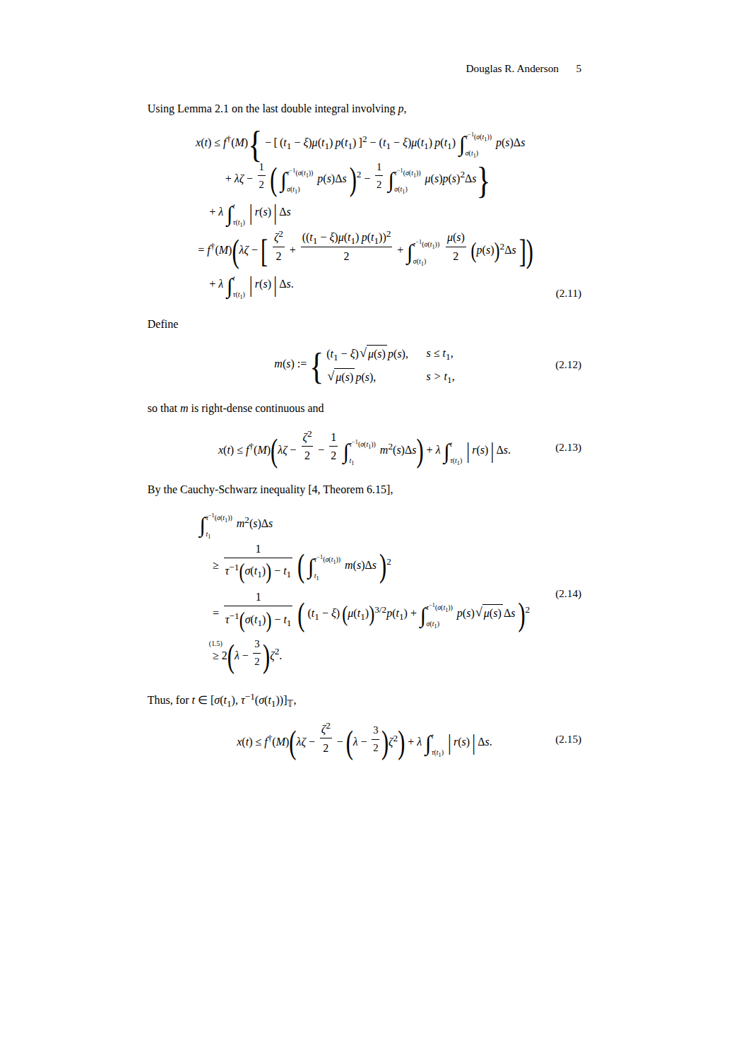Douglas R. Anderson 5
Using Lemma 2.1 on the last double integral involving p,
x(t) ≤ f†(M){ − [ (t1 − ξ)μ(t1) p(t1) ]2 − (t1 − ξ)μ(t1) p(t1) ∫τ−1(σ(t1)) σ(t1) p(s)Δs + λζ − 12 ( ∫τ−1(σ(t1)) σ(t1) p(s)Δs )2 − 12 ∫τ−1(σ(t1)) σ(t1) μ(s)p(s)2Δs} + λ ∫tτ(t1) | r(s) | Δs = f†(M)(λζ − [ ζ22 + ((t1 − ξ)μ(t1) p(t1))22 + ∫τ−1(σ(t1)) σ(t1) μ(s) 2 (p(s))2Δs ]) + λ ∫tτ(t1) | r(s) | Δs. (2.11)
Define
m(s) := { (t1 − ξ)μ(s) p(s), s ≤ t1, μ(s) p(s), s > t1, (2.12)
so that m is right-dense continuous and
x(t) ≤ f†(M)(λζ − ζ22 − 12 ∫τ−1(σ(t1)) t1 m2(s)Δs) + λ ∫tτ(t1) | r(s) | Δs. (2.13)
By the Cauchy-Schwarz inequality [4, Theorem 6.15],
∫τ−1(σ(t1)) t1 m2(s)Δs ≥ 1 τ−1(σ(t1)) − t1 ( ∫τ−1(σ(t1)) t1 m(s)Δs )2 = 1 τ−1(σ(t1)) − t1 ( (t1 − ξ) (μ(t1))3/2p(t1) + ∫τ−1(σ(t1)) σ(t1) p(s)μ(s) Δs )2 (1.5)≥ 2(λ − 32) ζ2. (2.14)
Thus, for t ∈ [σ(t1), τ−1(σ(t1))]𝕋,
x(t) ≤ f†(M)(λζ − ζ22 − (λ − 32) ζ2) + λ ∫tτ(t1) | r(s) | Δs. (2.15)